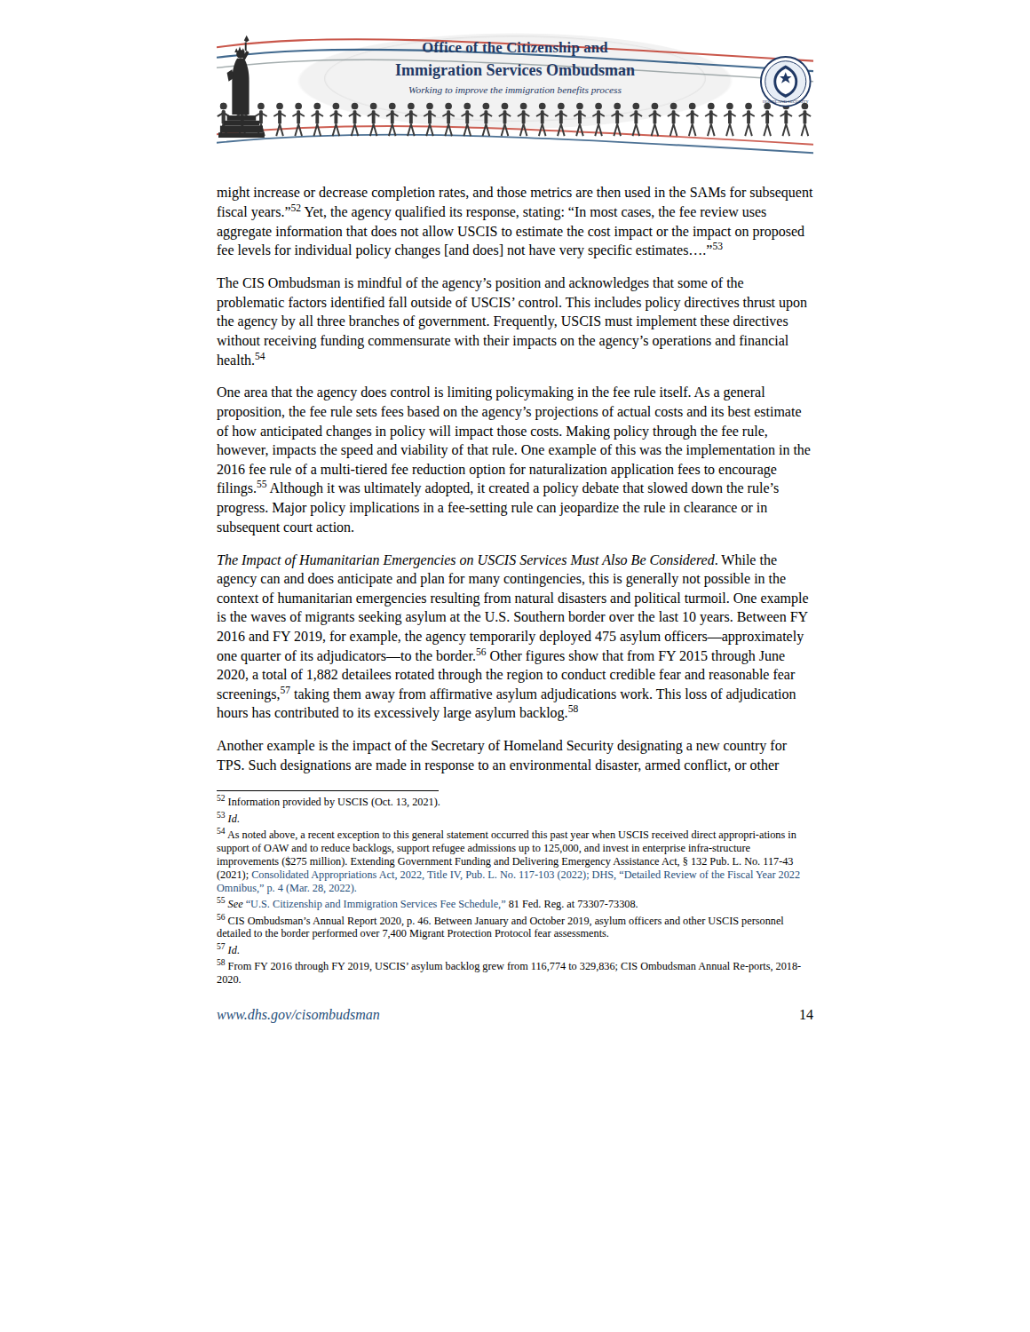HOMELAND SECURITY
Office of the Citizenship and
Immigration Services Ombudsman
Working to improve the immigration benefits process
might increase or decrease completion rates, and those metrics are then used in the SAMs for subsequent fiscal years.”52 Yet, the agency qualified its response, stating: “In most cases, the fee review uses aggregate information that does not allow USCIS to estimate the cost impact or the impact on proposed fee levels for individual policy changes [and does] not have very specific estimates….”53
The CIS Ombudsman is mindful of the agency’s position and acknowledges that some of the problematic factors identified fall outside of USCIS’ control. This includes policy directives thrust upon the agency by all three branches of government. Frequently, USCIS must implement these directives without receiving funding commensurate with their impacts on the agency’s operations and financial health.54
One area that the agency does control is limiting policymaking in the fee rule itself. As a general proposition, the fee rule sets fees based on the agency’s projections of actual costs and its best estimate of how anticipated changes in policy will impact those costs. Making policy through the fee rule, however, impacts the speed and viability of that rule. One example of this was the implementation in the 2016 fee rule of a multi-tiered fee reduction option for naturalization application fees to encourage filings.55 Although it was ultimately adopted, it created a policy debate that slowed down the rule’s progress. Major policy implications in a fee-setting rule can jeopardize the rule in clearance or in subsequent court action.
The Impact of Humanitarian Emergencies on USCIS Services Must Also Be Considered. While the agency can and does anticipate and plan for many contingencies, this is generally not possible in the context of humanitarian emergencies resulting from natural disasters and political turmoil. One example is the waves of migrants seeking asylum at the U.S. Southern border over the last 10 years. Between FY 2016 and FY 2019, for example, the agency temporarily deployed 475 asylum officers—approximately one quarter of its adjudicators—to the border.56 Other figures show that from FY 2015 through June 2020, a total of 1,882 detailees rotated through the region to conduct credible fear and reasonable fear screenings,57 taking them away from affirmative asylum adjudications work. This loss of adjudication hours has contributed to its excessively large asylum backlog.58
Another example is the impact of the Secretary of Homeland Security designating a new country for TPS. Such designations are made in response to an environmental disaster, armed conflict, or other
52 Information provided by USCIS (Oct. 13, 2021).
53 Id.
54 As noted above, a recent exception to this general statement occurred this past year when USCIS received direct appropri-ations in support of OAW and to reduce backlogs, support refugee admissions up to 125,000, and invest in enterprise infra-structure improvements ($275 million). Extending Government Funding and Delivering Emergency Assistance Act, § 132 Pub. L. No. 117-43 (2021); Consolidated Appropriations Act, 2022, Title IV, Pub. L. No. 117-103 (2022); DHS, “Detailed Review of the Fiscal Year 2022 Omnibus,” p. 4 (Mar. 28, 2022).
55 See “U.S. Citizenship and Immigration Services Fee Schedule,” 81 Fed. Reg. at 73307-73308.
56 CIS Ombudsman’s Annual Report 2020, p. 46. Between January and October 2019, asylum officers and other USCIS personnel detailed to the border performed over 7,400 Migrant Protection Protocol fear assessments.
57 Id.
58 From FY 2016 through FY 2019, USCIS’ asylum backlog grew from 116,774 to 329,836; CIS Ombudsman Annual Re-ports, 2018-2020.
www.dhs.gov/cisombudsman 14